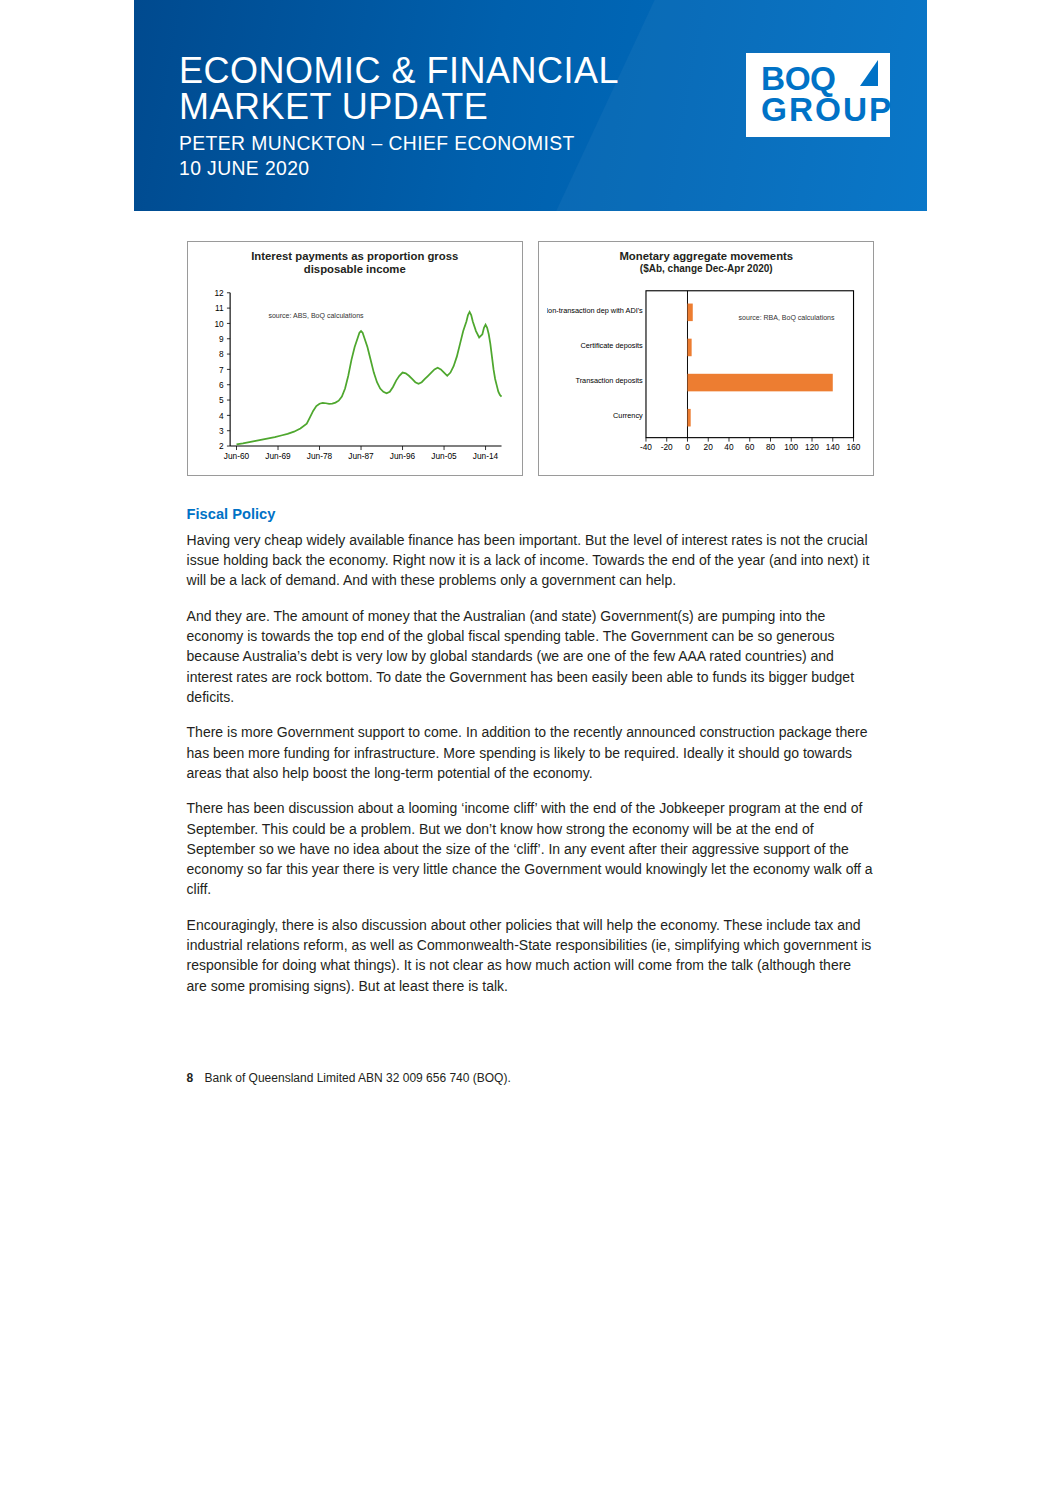Economic & Financial Market Update
Peter Munckton – Chief Economist
10 June 2020
BOQ GROUP
Interest payments as proportion gross
disposable income
12 11 10 9 8 7 6 5 4 3 2 Jun-60 Jun-69 Jun-78 Jun-87 Jun-96 Jun-05 Jun-14 source: ABS, BoQ calculations
Monetary aggregate movements
($Ab, change Dec-Apr 2020)
Non-transaction dep with ADI's Certificate deposits Transaction deposits Currency source: RBA, BoQ calculations -40 -20 0 20 40 60 80 100 120 140 160
Fiscal Policy
Having very cheap widely available finance has been important. But the level of interest rates is not the crucial issue holding back the economy. Right now it is a lack of income. Towards the end of the year (and into next) it will be a lack of demand. And with these problems only a government can help.
And they are. The amount of money that the Australian (and state) Government(s) are pumping into the economy is towards the top end of the global fiscal spending table. The Government can be so generous because Australia’s debt is very low by global standards (we are one of the few AAA rated countries) and interest rates are rock bottom. To date the Government has been easily been able to funds its bigger budget deficits.
There is more Government support to come. In addition to the recently announced construction package there has been more funding for infrastructure. More spending is likely to be required. Ideally it should go towards areas that also help boost the long-term potential of the economy.
There has been discussion about a looming ‘income cliff’ with the end of the Jobkeeper program at the end of September. This could be a problem. But we don’t know how strong the economy will be at the end of September so we have no idea about the size of the ‘cliff’. In any event after their aggressive support of the economy so far this year there is very little chance the Government would knowingly let the economy walk off a cliff.
Encouragingly, there is also discussion about other policies that will help the economy. These include tax and industrial relations reform, as well as Commonwealth-State responsibilities (ie, simplifying which government is responsible for doing what things). It is not clear as how much action will come from the talk (although there are some promising signs). But at least there is talk.
8 Bank of Queensland Limited ABN 32 009 656 740 (BOQ).